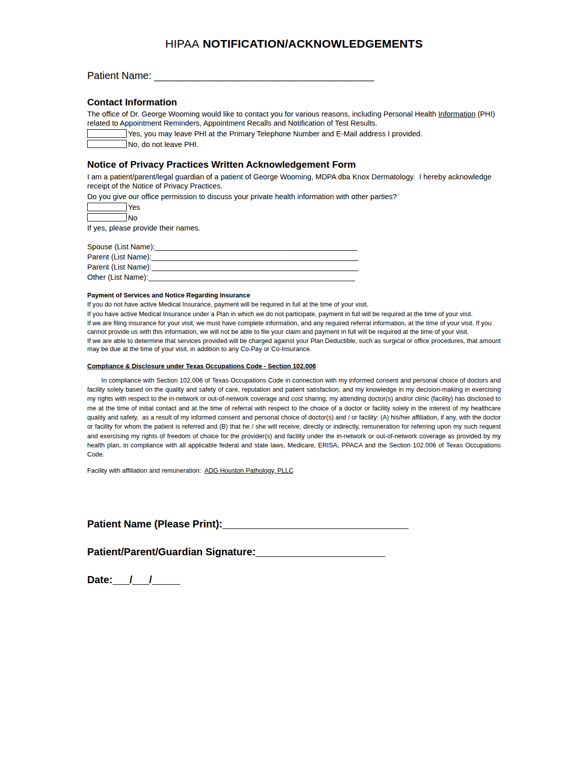HIPAA NOTIFICATION/ACKNOWLEDGEMENTS
Patient Name: _______________________________________
Contact Information
The office of Dr. George Wooming would like to contact you for various reasons, including Personal Health Information (PHI) related to Appointment Reminders, Appointment Recalls and Notification of Test Results.
Yes, you may leave PHI at the Primary Telephone Number and E-Mail address I provided.
No, do not leave PHI.
Notice of Privacy Practices Written Acknowledgement Form
I am a patient/parent/legal guardian of a patient of George Wooming, MDPA dba Knox Dermatology. I hereby acknowledge receipt of the Notice of Privacy Practices.
Do you give our office permission to discuss your private health information with other parties?
Yes
No
If yes, please provide their names.
Spouse (List Name):_________________________________________________
Parent (List Name):__________________________________________________
Parent (List Name):__________________________________________________
Other (List Name):__________________________________________________
Payment of Services and Notice Regarding Insurance
If you do not have active Medical Insurance, payment will be required in full at the time of your visit.
If you have active Medical Insurance under a Plan in which we do not participate, payment in full will be required at the time of your visit.
If we are filing insurance for your visit, we must have complete information, and any required referral information, at the time of your visit. If you cannot provide us with this information, we will not be able to file your claim and payment in full will be required at the time of your visit.
If we are able to determine that services provided will be charged against your Plan Deductible, such as surgical or office procedures, that amount may be due at the time of your visit, in addition to any Co-Pay or Co-Insurance.
Compliance & Disclosure under Texas Occupations Code - Section 102.006
In compliance with Section 102.006 of Texas Occupations Code in connection with my informed consent and personal choice of doctors and facility solely based on the quality and safety of care, reputation and patient satisfaction, and my knowledge in my decision-making in exercising my rights with respect to the in-network or out-of-network coverage and cost sharing, my attending doctor(s) and/or clinic (facility) has disclosed to me at the time of initial contact and at the time of referral with respect to the choice of a doctor or facility solely in the interest of my healthcare quality and safety, as a result of my informed consent and personal choice of doctor(s) and / or facility: (A) his/her affiliation, if any, with the doctor or facility for whom the patient is referred and (B) that he / she will receive, directly or indirectly, remuneration for referring upon my such request and exercising my rights of freedom of choice for the provider(s) and facility under the in-network or out-of-network coverage as provided by my health plan, in compliance with all applicable federal and state laws, Medicare, ERISA, PPACA and the Section 102.006 of Texas Occupations Code.
Facility with affiliation and remuneration: ADG Houston Pathology, PLLC
Patient Name (Please Print):_________________________________
Patient/Parent/Guardian Signature:_______________________
Date:___/___/_____